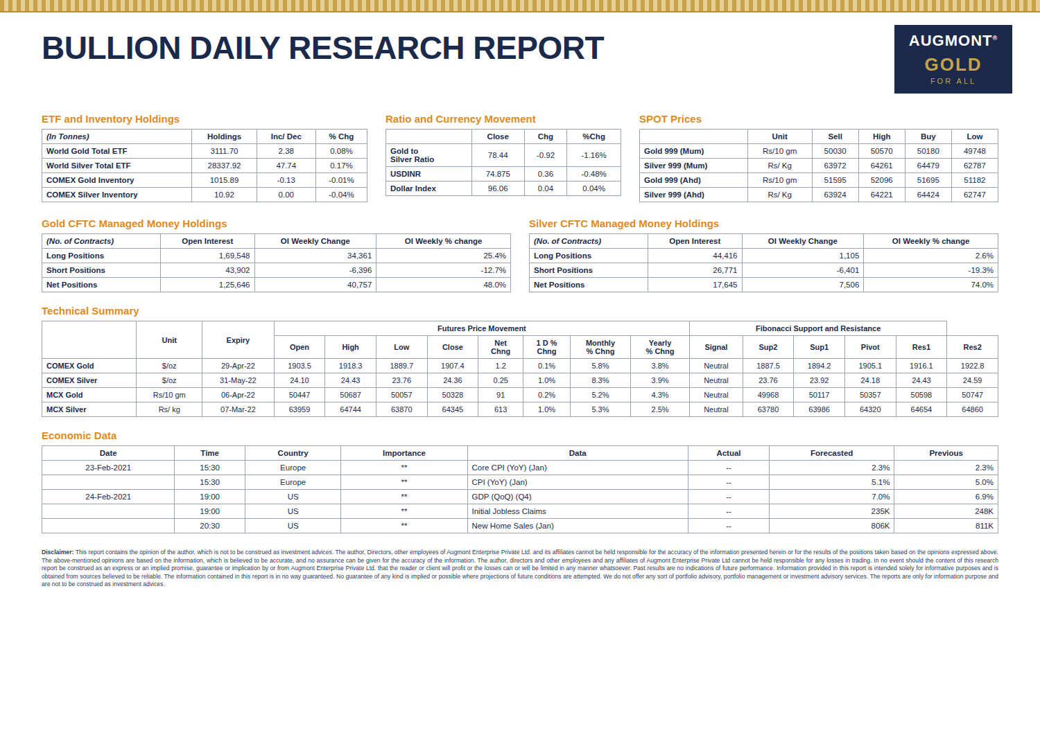BULLION DAILY RESEARCH REPORT
AUGMONT®
GOLD
FOR ALL
ETF and Inventory Holdings
| (In Tonnes) | Holdings | Inc/ Dec | % Chg |
| --- | --- | --- | --- |
| World Gold Total ETF | 3111.70 | 2.38 | 0.08% |
| World Silver Total ETF | 28337.92 | 47.74 | 0.17% |
| COMEX Gold Inventory | 1015.89 | -0.13 | -0.01% |
| COMEX Silver Inventory | 10.92 | 0.00 | -0.04% |
Ratio and Currency Movement
| | Close | Chg | %Chg |
| --- | --- | --- | --- |
| Gold to Silver Ratio | 78.44 | -0.92 | -1.16% |
| USDINR | 74.875 | 0.36 | -0.48% |
| Dollar Index | 96.06 | 0.04 | 0.04% |
SPOT Prices
| | Unit | Sell | High | Buy | Low |
| --- | --- | --- | --- | --- | --- |
| Gold 999 (Mum) | Rs/10 gm | 50030 | 50570 | 50180 | 49748 |
| Silver 999 (Mum) | Rs/ Kg | 63972 | 64261 | 64479 | 62787 |
| Gold 999 (Ahd) | Rs/10 gm | 51595 | 52096 | 51695 | 51182 |
| Silver 999 (Ahd) | Rs/ Kg | 63924 | 64221 | 64424 | 62747 |
Gold CFTC Managed Money Holdings
| (No. of Contracts) | Open Interest | OI Weekly Change | OI Weekly % change |
| --- | --- | --- | --- |
| Long Positions | 1,69,548 | 34,361 | 25.4% |
| Short Positions | 43,902 | -6,396 | -12.7% |
| Net Positions | 1,25,646 | 40,757 | 48.0% |
Silver CFTC Managed Money Holdings
| (No. of Contracts) | Open Interest | OI Weekly Change | OI Weekly % change |
| --- | --- | --- | --- |
| Long Positions | 44,416 | 1,105 | 2.6% |
| Short Positions | 26,771 | -6,401 | -19.3% |
| Net Positions | 17,645 | 7,506 | 74.0% |
Technical Summary
| | Unit | Expiry | Futures Price Movement | Fibonacci Support and Resistance |
| --- | --- | --- | --- | --- |
| Open | High | Low | Close | Net Chng | 1 D % Chng | Monthly % Chng | Yearly % Chng | Signal | Sup2 | Sup1 | Pivot | Res1 | Res2 |
| COMEX Gold | $/oz | 29-Apr-22 | 1903.5 | 1918.3 | 1889.7 | 1907.4 | 1.2 | 0.1% | 5.8% | 3.8% | Neutral | 1887.5 | 1894.2 | 1905.1 | 1916.1 | 1922.8 |
| COMEX Silver | $/oz | 31-May-22 | 24.10 | 24.43 | 23.76 | 24.36 | 0.25 | 1.0% | 8.3% | 3.9% | Neutral | 23.76 | 23.92 | 24.18 | 24.43 | 24.59 |
| MCX Gold | Rs/10 gm | 06-Apr-22 | 50447 | 50687 | 50057 | 50328 | 91 | 0.2% | 5.2% | 4.3% | Neutral | 49968 | 50117 | 50357 | 50598 | 50747 |
| MCX Silver | Rs/ kg | 07-Mar-22 | 63959 | 64744 | 63870 | 64345 | 613 | 1.0% | 5.3% | 2.5% | Neutral | 63780 | 63986 | 64320 | 64654 | 64860 |
Economic Data
| Date | Time | Country | Importance | Data | Actual | Forecasted | Previous |
| --- | --- | --- | --- | --- | --- | --- | --- |
| 23-Feb-2021 | 15:30 | Europe | ** | Core CPI (YoY) (Jan) | -- | 2.3% | 2.3% |
| | 15:30 | Europe | ** | CPI (YoY) (Jan) | -- | 5.1% | 5.0% |
| 24-Feb-2021 | 19:00 | US | ** | GDP (QoQ) (Q4) | -- | 7.0% | 6.9% |
| | 19:00 | US | ** | Initial Jobless Claims | -- | 235K | 248K |
| | 20:30 | US | ** | New Home Sales (Jan) | -- | 806K | 811K |
Disclaimer: This report contains the opinion of the author, which is not to be construed as investment advices. The author, Directors, other employees of Augmont Enterprise Private Ltd. and its affiliates cannot be held responsible for the accuracy of the information presented herein or for the results of the positions taken based on the opinions expressed above. The above-mentioned opinions are based on the information, which is believed to be accurate, and no assurance can be given for the accuracy of the information. The author, directors and other employees and any affiliates of Augmont Enterprise Private Ltd cannot be held responsible for any losses in trading. In no event should the content of this research report be construed as an express or an implied promise, guarantee or implication by or from Augmont Enterprise Private Ltd. that the reader or client will profit or the losses can or will be limited in any manner whatsoever. Past results are no indications of future performance. Information provided in this report is intended solely for informative purposes and is obtained from sources believed to be reliable. The information contained in this report is in no way guaranteed. No guarantee of any kind is implied or possible where projections of future conditions are attempted. We do not offer any sort of portfolio advisory, portfolio management or investment advisory services. The reports are only for information purpose and are not to be construed as investment advices.